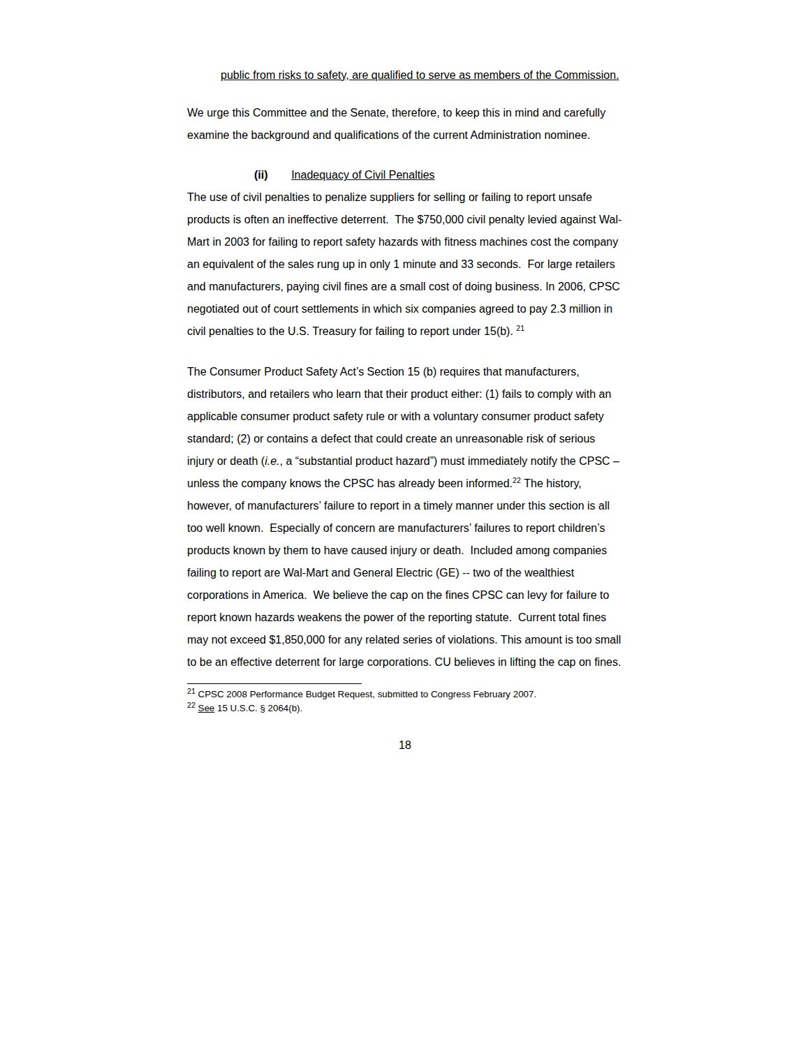public from risks to safety, are qualified to serve as members of the Commission.
We urge this Committee and the Senate, therefore, to keep this in mind and carefully examine the background and qualifications of the current Administration nominee.
(ii) Inadequacy of Civil Penalties
The use of civil penalties to penalize suppliers for selling or failing to report unsafe products is often an ineffective deterrent. The $750,000 civil penalty levied against Wal-Mart in 2003 for failing to report safety hazards with fitness machines cost the company an equivalent of the sales rung up in only 1 minute and 33 seconds. For large retailers and manufacturers, paying civil fines are a small cost of doing business. In 2006, CPSC negotiated out of court settlements in which six companies agreed to pay 2.3 million in civil penalties to the U.S. Treasury for failing to report under 15(b). 21
The Consumer Product Safety Act’s Section 15 (b) requires that manufacturers, distributors, and retailers who learn that their product either: (1) fails to comply with an applicable consumer product safety rule or with a voluntary consumer product safety standard; (2) or contains a defect that could create an unreasonable risk of serious injury or death (i.e., a “substantial product hazard”) must immediately notify the CPSC – unless the company knows the CPSC has already been informed.22 The history, however, of manufacturers’ failure to report in a timely manner under this section is all too well known. Especially of concern are manufacturers’ failures to report children’s products known by them to have caused injury or death. Included among companies failing to report are Wal-Mart and General Electric (GE) -- two of the wealthiest corporations in America. We believe the cap on the fines CPSC can levy for failure to report known hazards weakens the power of the reporting statute. Current total fines may not exceed $1,850,000 for any related series of violations. This amount is too small to be an effective deterrent for large corporations. CU believes in lifting the cap on fines.
21 CPSC 2008 Performance Budget Request, submitted to Congress February 2007.
22 See 15 U.S.C. § 2064(b).
18